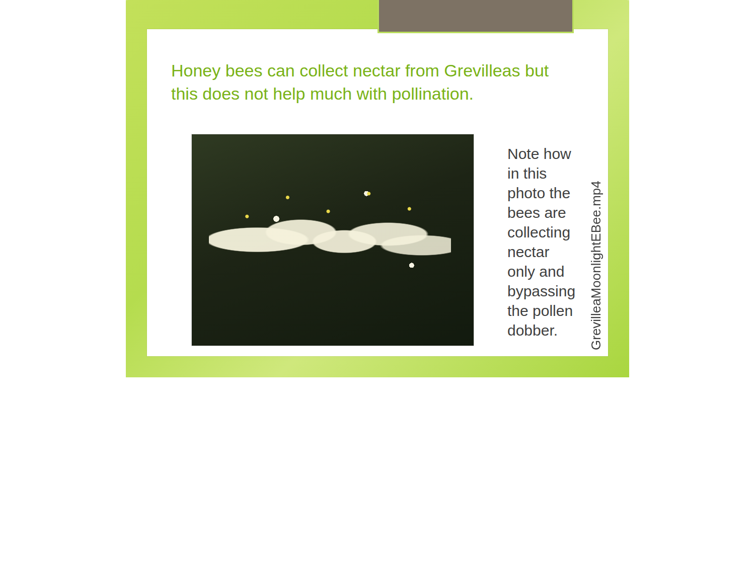Honey bees can collect nectar from Grevilleas but this does not help much with pollination.
Note how in this photo the bees are collecting nectar only and bypassing the pollen dobber.
GrevilleaMoonlightEBee.mp4